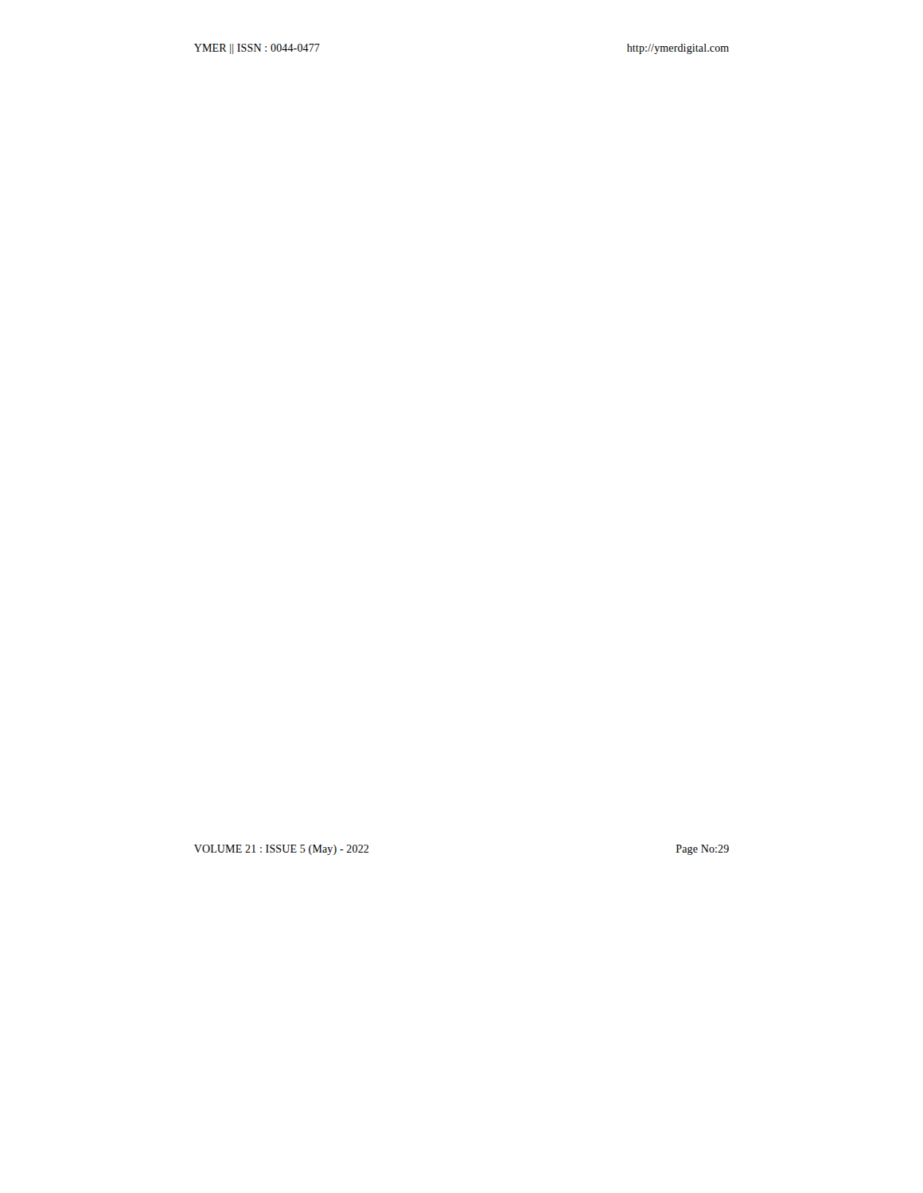YMER || ISSN : 0044-0477 http://ymerdigital.com
VOLUME 21 : ISSUE 5 (May) - 2022 Page No:29